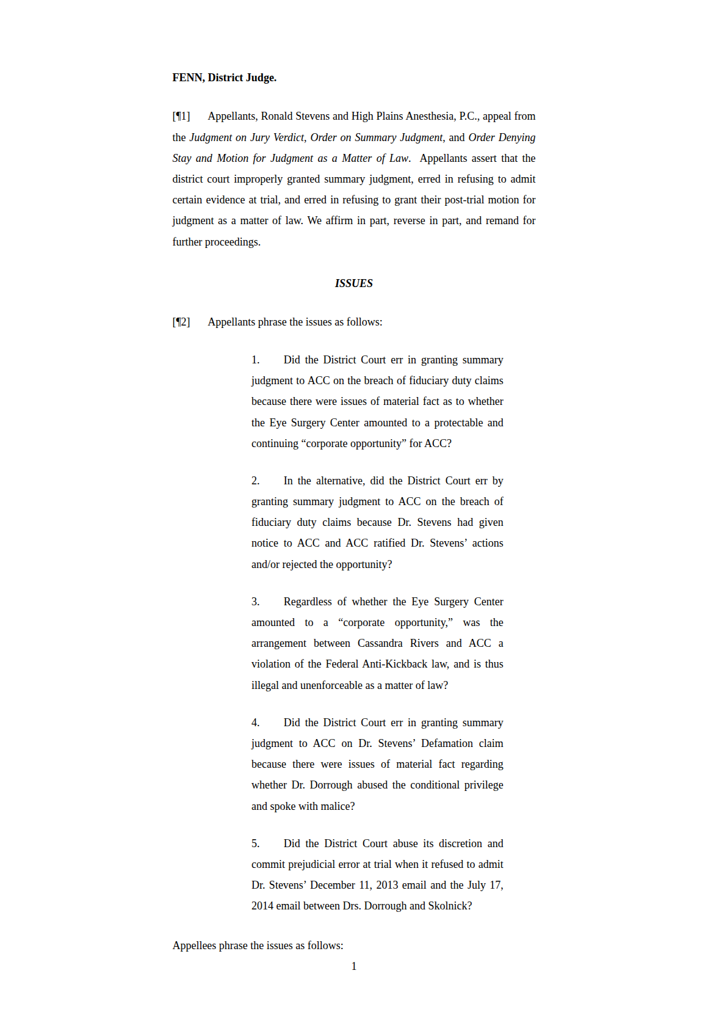FENN, District Judge.
[¶1] Appellants, Ronald Stevens and High Plains Anesthesia, P.C., appeal from the Judgment on Jury Verdict, Order on Summary Judgment, and Order Denying Stay and Motion for Judgment as a Matter of Law. Appellants assert that the district court improperly granted summary judgment, erred in refusing to admit certain evidence at trial, and erred in refusing to grant their post-trial motion for judgment as a matter of law. We affirm in part, reverse in part, and remand for further proceedings.
ISSUES
[¶2] Appellants phrase the issues as follows:
1. Did the District Court err in granting summary judgment to ACC on the breach of fiduciary duty claims because there were issues of material fact as to whether the Eye Surgery Center amounted to a protectable and continuing “corporate opportunity” for ACC?
2. In the alternative, did the District Court err by granting summary judgment to ACC on the breach of fiduciary duty claims because Dr. Stevens had given notice to ACC and ACC ratified Dr. Stevens’ actions and/or rejected the opportunity?
3. Regardless of whether the Eye Surgery Center amounted to a “corporate opportunity,” was the arrangement between Cassandra Rivers and ACC a violation of the Federal Anti-Kickback law, and is thus illegal and unenforceable as a matter of law?
4. Did the District Court err in granting summary judgment to ACC on Dr. Stevens’ Defamation claim because there were issues of material fact regarding whether Dr. Dorrough abused the conditional privilege and spoke with malice?
5. Did the District Court abuse its discretion and commit prejudicial error at trial when it refused to admit Dr. Stevens’ December 11, 2013 email and the July 17, 2014 email between Drs. Dorrough and Skolnick?
Appellees phrase the issues as follows:
1